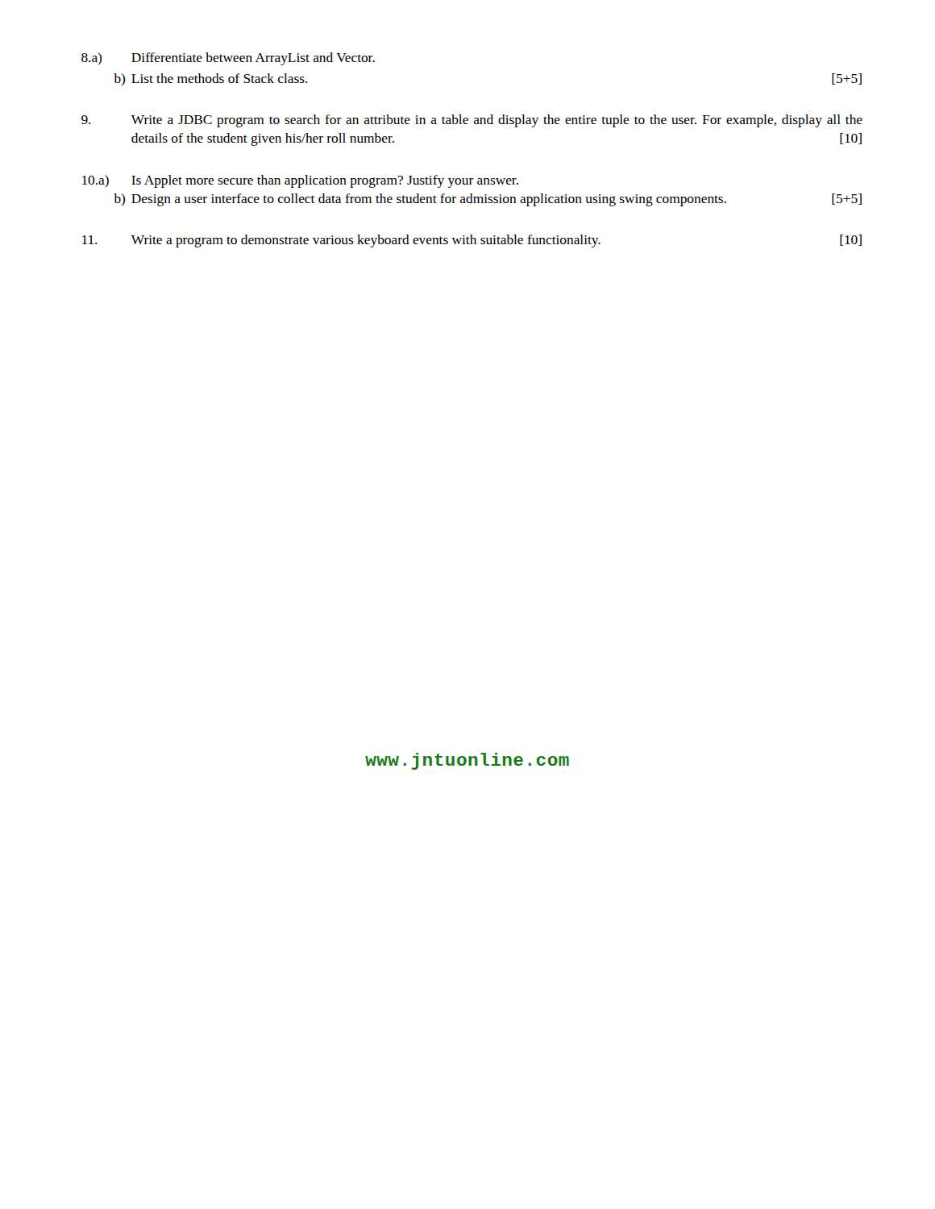8.a)
Differentiate between ArrayList and Vector.
b)
List the methods of Stack class. [5+5]
9.
Write a JDBC program to search for an attribute in a table and display the entire tuple to the user. For example, display all the details of the student given his/her roll number. [10]
10.a)
Is Applet more secure than application program? Justify your answer.
b)
Design a user interface to collect data from the student for admission application using swing components. [5+5]
11.
Write a program to demonstrate various keyboard events with suitable functionality. [10]
www.jntuonline.com